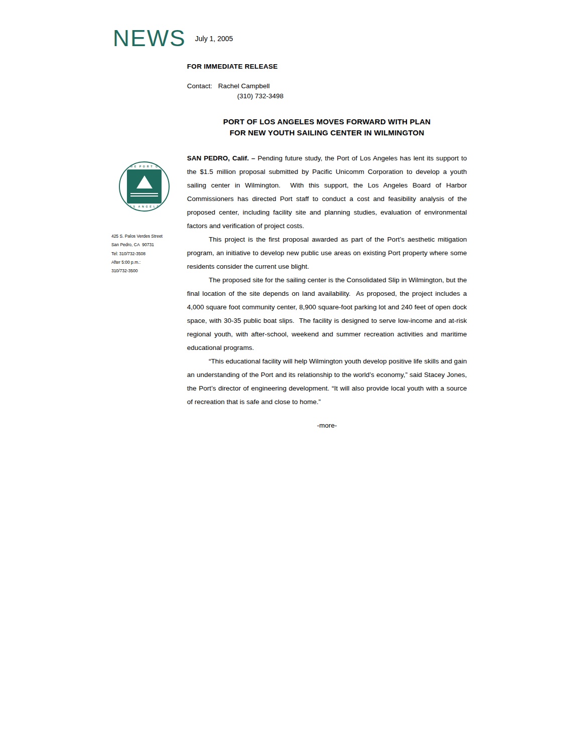NEWS
July 1, 2005
T H E P O R T O F L O S A N G E L E S
425 S. Palos Verdes Street
San Pedro, CA 90731
Tel: 310/732-3508
After 5:00 p.m.:
310/732-3500
FOR IMMEDIATE RELEASE
Contact: Rachel Campbell (310) 732-3498
PORT OF LOS ANGELES MOVES FORWARD WITH PLAN
FOR NEW YOUTH SAILING CENTER IN WILMINGTON
SAN PEDRO, Calif. – Pending future study, the Port of Los Angeles has lent its support to the $1.5 million proposal submitted by Pacific Unicomm Corporation to develop a youth sailing center in Wilmington. With this support, the Los Angeles Board of Harbor Commissioners has directed Port staff to conduct a cost and feasibility analysis of the proposed center, including facility site and planning studies, evaluation of environmental factors and verification of project costs.
This project is the first proposal awarded as part of the Port’s aesthetic mitigation program, an initiative to develop new public use areas on existing Port property where some residents consider the current use blight.
The proposed site for the sailing center is the Consolidated Slip in Wilmington, but the final location of the site depends on land availability. As proposed, the project includes a 4,000 square foot community center, 8,900 square-foot parking lot and 240 feet of open dock space, with 30-35 public boat slips. The facility is designed to serve low-income and at-risk regional youth, with after-school, weekend and summer recreation activities and maritime educational programs.
“This educational facility will help Wilmington youth develop positive life skills and gain an understanding of the Port and its relationship to the world’s economy,” said Stacey Jones, the Port’s director of engineering development. “It will also provide local youth with a source of recreation that is safe and close to home.”
-more-